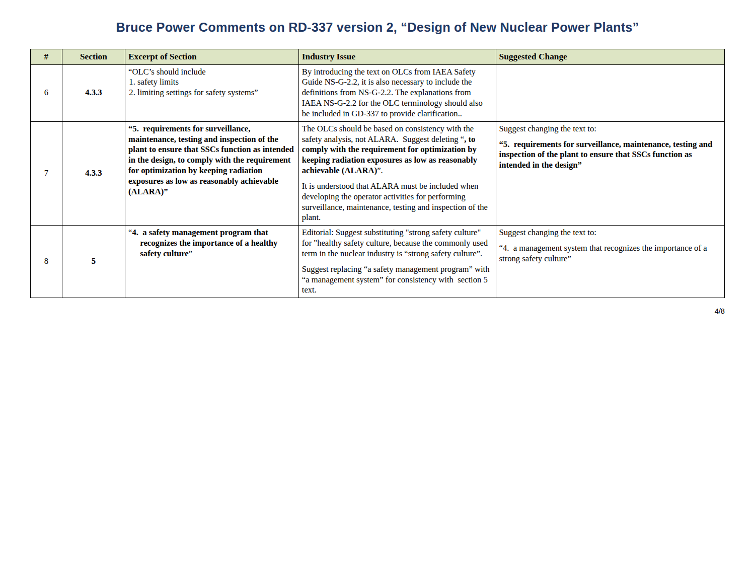Bruce Power Comments on RD-337 version 2, “Design of New Nuclear Power Plants”
| # | Section | Excerpt of Section | Industry Issue | Suggested Change |
| --- | --- | --- | --- | --- |
| 6 | 4.3.3 | “OLC’s should include safety limits limiting settings for safety systems” | By introducing the text on OLCs from IAEA Safety Guide NS-G-2.2, it is also necessary to include the definitions from NS-G-2.2. The explanations from IAEA NS-G-2.2 for the OLC terminology should also be included in GD-337 to provide clarification.. | |
| 7 | 4.3.3 | “5. requirements for surveillance, maintenance, testing and inspection of the plant to ensure that SSCs function as intended in the design, to comply with the requirement for optimization by keeping radiation exposures as low as reasonably achievable (ALARA)” | The OLCs should be based on consistency with the safety analysis, not ALARA. Suggest deleting “ , to comply with the requirement for optimization by keeping radiation exposures as low as reasonably achievable (ALARA) ”. It is understood that ALARA must be included when developing the operator activities for performing surveillance, maintenance, testing and inspection of the plant. | Suggest changing the text to: “5. requirements for surveillance, maintenance, testing and inspection of the plant to ensure that SSCs function as intended in the design” |
| 8 | 5 | “ 4. a safety management program that recognizes the importance of a healthy safety culture ” | Editorial: Suggest substituting "strong safety culture" for "healthy safety culture, because the commonly used term in the nuclear industry is “strong safety culture”. Suggest replacing “a safety management program” with “a management system” for consistency with section 5 text. | Suggest changing the text to: “4. a management system that recognizes the importance of a strong safety culture” |
4/8